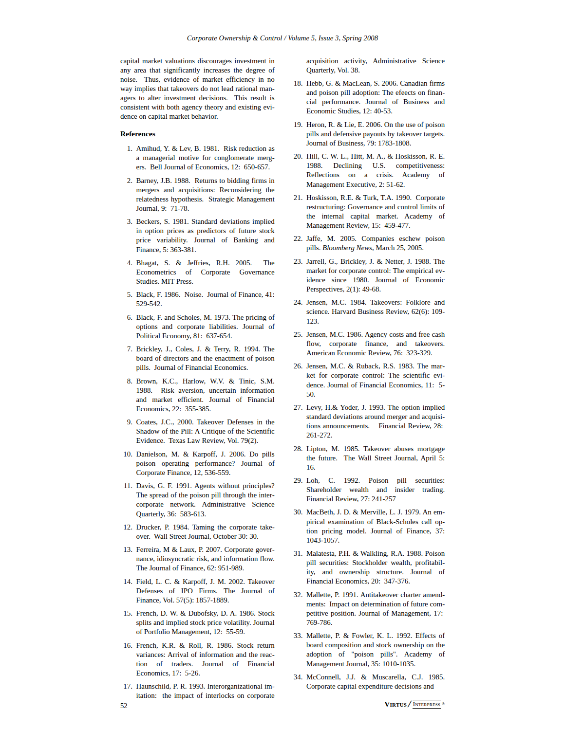Corporate Ownership & Control / Volume 5, Issue 3, Spring 2008
capital market valuations discourages investment in any area that significantly increases the degree of noise. Thus, evidence of market efficiency in no way implies that takeovers do not lead rational managers to alter investment decisions. This result is consistent with both agency theory and existing evidence on capital market behavior.
References
Amihud, Y. & Lev, B. 1981. Risk reduction as a managerial motive for conglomerate mergers. Bell Journal of Economics, 12: 650-657.
Barney, J.B. 1988. Returns to bidding firms in mergers and acquisitions: Reconsidering the relatedness hypothesis. Strategic Management Journal, 9: 71-78.
Beckers, S. 1981. Standard deviations implied in option prices as predictors of future stock price variability. Journal of Banking and Finance, 5: 363-381.
Bhagat, S. & Jeffries, R.H. 2005. The Econometrics of Corporate Governance Studies. MIT Press.
Black, F. 1986. Noise. Journal of Finance, 41: 529-542.
Black, F. and Scholes, M. 1973. The pricing of options and corporate liabilities. Journal of Political Economy, 81: 637-654.
Brickley, J., Coles, J. & Terry, R. 1994. The board of directors and the enactment of poison pills. Journal of Financial Economics.
Brown, K.C., Harlow, W.V. & Tinic, S.M. 1988. Risk aversion, uncertain information and market efficient. Journal of Financial Economics, 22: 355-385.
Coates, J.C., 2000. Takeover Defenses in the Shadow of the Pill: A Critique of the Scientific Evidence. Texas Law Review, Vol. 79(2).
Danielson, M. & Karpoff, J. 2006. Do pills poison operating performance? Journal of Corporate Finance, 12, 536-559.
Davis, G. F. 1991. Agents without principles? The spread of the poison pill through the intercorporate network. Administrative Science Quarterly, 36: 583-613.
Drucker, P. 1984. Taming the corporate takeover. Wall Street Journal, October 30: 30.
Ferreira, M & Laux, P. 2007. Corporate governance, idiosyncratic risk, and information flow. The Journal of Finance, 62: 951-989.
Field, L. C. & Karpoff, J. M. 2002. Takeover Defenses of IPO Firms. The Journal of Finance, Vol. 57(5): 1857-1889.
French, D. W. & Dubofsky, D. A. 1986. Stock splits and implied stock price volatility. Journal of Portfolio Management, 12: 55-59.
French, K.R. & Roll, R. 1986. Stock return variances: Arrival of information and the reaction of traders. Journal of Financial Economics, 17: 5-26.
Haunschild, P. R. 1993. Interorganizational imitation: the impact of interlocks on corporate acquisition activity, Administrative Science Quarterly, Vol. 38.
Hebb, G. & MacLean, S. 2006. Canadian firms and poison pill adoption: The efeects on financial performance. Journal of Business and Economic Studies, 12: 40-53.
Heron, R. & Lie, E. 2006. On the use of poison pills and defensive payouts by takeover targets. Journal of Business, 79: 1783-1808.
Hill, C. W. L., Hitt, M. A., & Hoskisson, R. E. 1988. Declining U.S. competitiveness: Reflections on a crisis. Academy of Management Executive, 2: 51-62.
Hoskisson, R.E. & Turk, T.A. 1990. Corporate restructuring: Governance and control limits of the internal capital market. Academy of Management Review, 15: 459-477.
Jaffe, M. 2005. Companies eschew poison pills. Bloomberg News, March 25, 2005.
Jarrell, G., Brickley, J. & Netter, J. 1988. The market for corporate control: The empirical evidence since 1980. Journal of Economic Perspectives, 2(1): 49-68.
Jensen, M.C. 1984. Takeovers: Folklore and science. Harvard Business Review, 62(6): 109-123.
Jensen, M.C. 1986. Agency costs and free cash flow, corporate finance, and takeovers. American Economic Review, 76: 323-329.
Jensen, M.C. & Ruback, R.S. 1983. The market for corporate control: The scientific evidence. Journal of Financial Economics, 11: 5-50.
Levy, H.& Yoder, J. 1993. The option implied standard deviations around merger and acquisitions announcements. Financial Review, 28: 261-272.
Lipton, M. 1985. Takeover abuses mortgage the future. The Wall Street Journal, April 5: 16.
Loh, C. 1992. Poison pill securities: Shareholder wealth and insider trading. Financial Review, 27: 241-257
MacBeth, J. D. & Merville, L. J. 1979. An empirical examination of Black-Scholes call option pricing model. Journal of Finance, 37: 1043-1057.
Malatesta, P.H. & Walkling, R.A. 1988. Poison pill securities: Stockholder wealth, profitability, and ownership structure. Journal of Financial Economics, 20: 347-376.
Mallette, P. 1991. Antitakeover charter amendments: Impact on determination of future competitive position. Journal of Management, 17: 769-786.
Mallette, P. & Fowler, K. L. 1992. Effects of board composition and stock ownership on the adoption of "poison pills". Academy of Management Journal, 35: 1010-1035.
McConnell, J.J. & Muscarella, C.J. 1985. Corporate capital expenditure decisions and
52
Virtus/Interpress®